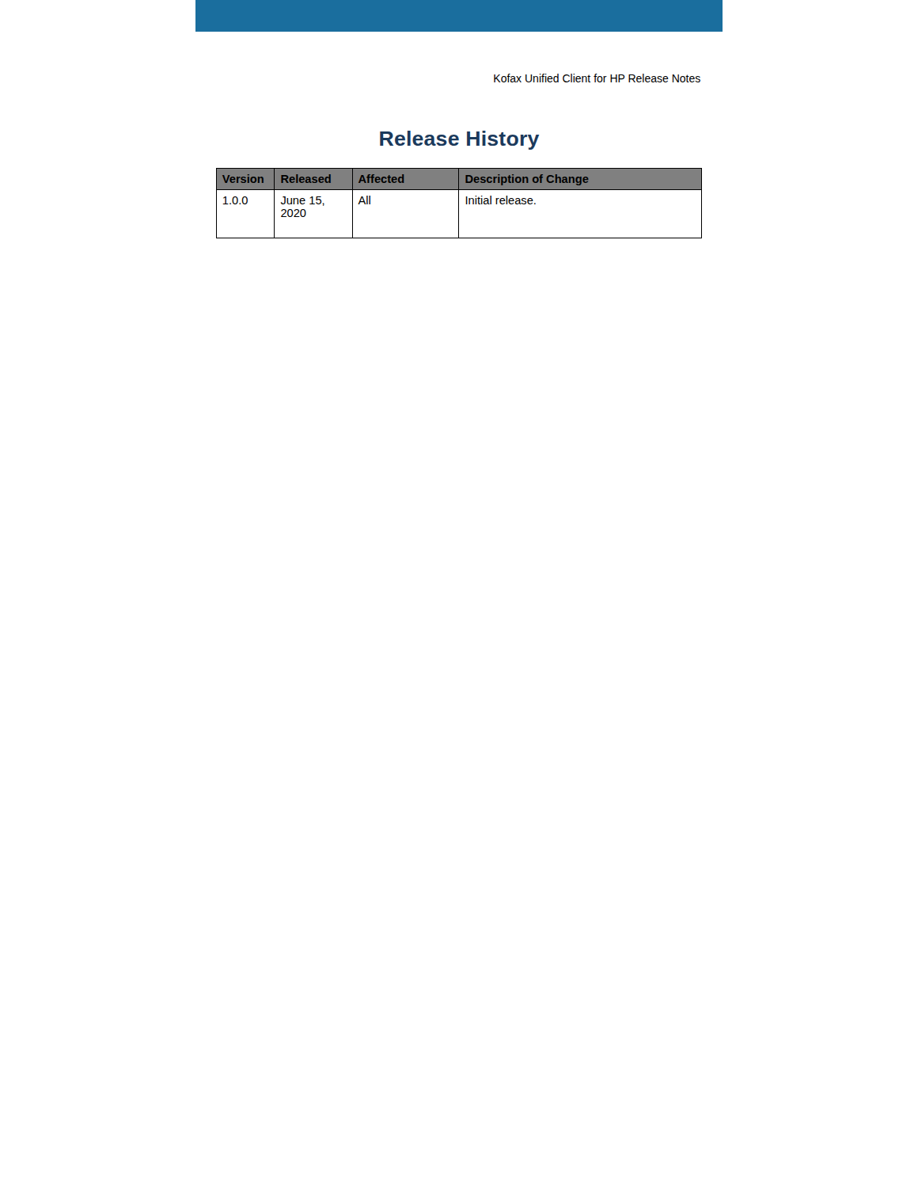Kofax Unified Client for HP Release Notes
Release History
| Version | Released | Affected | Description of Change |
| --- | --- | --- | --- |
| 1.0.0 | June 15, 2020 | All | Initial release. |